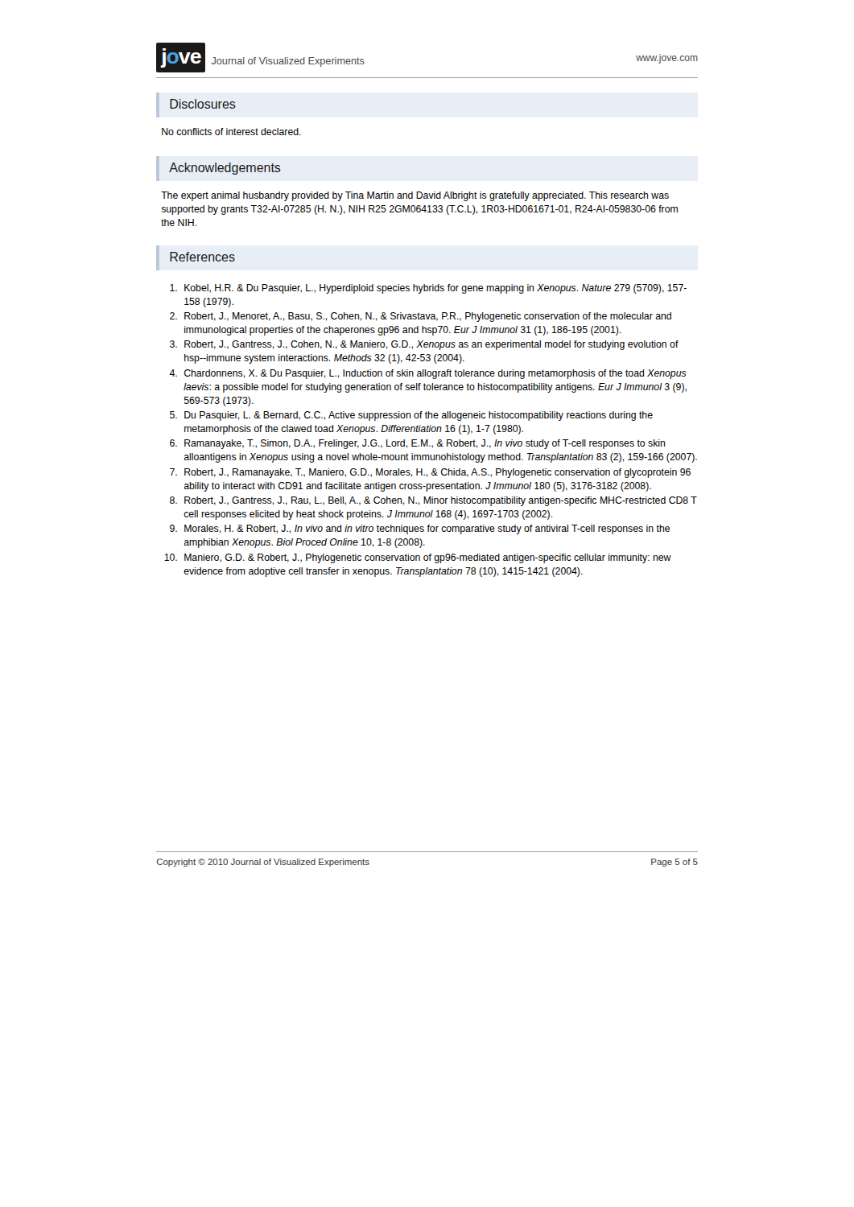jove Journal of Visualized Experiments
www.jove.com
Disclosures
No conflicts of interest declared.
Acknowledgements
The expert animal husbandry provided by Tina Martin and David Albright is gratefully appreciated. This research was supported by grants T32-AI-07285 (H. N.), NIH R25 2GM064133 (T.C.L), 1R03-HD061671-01, R24-AI-059830-06 from the NIH.
References
Kobel, H.R. & Du Pasquier, L., Hyperdiploid species hybrids for gene mapping in Xenopus. Nature 279 (5709), 157-158 (1979).
Robert, J., Menoret, A., Basu, S., Cohen, N., & Srivastava, P.R., Phylogenetic conservation of the molecular and immunological properties of the chaperones gp96 and hsp70. Eur J Immunol 31 (1), 186-195 (2001).
Robert, J., Gantress, J., Cohen, N., & Maniero, G.D., Xenopus as an experimental model for studying evolution of hsp--immune system interactions. Methods 32 (1), 42-53 (2004).
Chardonnens, X. & Du Pasquier, L., Induction of skin allograft tolerance during metamorphosis of the toad Xenopus laevis: a possible model for studying generation of self tolerance to histocompatibility antigens. Eur J Immunol 3 (9), 569-573 (1973).
Du Pasquier, L. & Bernard, C.C., Active suppression of the allogeneic histocompatibility reactions during the metamorphosis of the clawed toad Xenopus. Differentiation 16 (1), 1-7 (1980).
Ramanayake, T., Simon, D.A., Frelinger, J.G., Lord, E.M., & Robert, J., In vivo study of T-cell responses to skin alloantigens in Xenopus using a novel whole-mount immunohistology method. Transplantation 83 (2), 159-166 (2007).
Robert, J., Ramanayake, T., Maniero, G.D., Morales, H., & Chida, A.S., Phylogenetic conservation of glycoprotein 96 ability to interact with CD91 and facilitate antigen cross-presentation. J Immunol 180 (5), 3176-3182 (2008).
Robert, J., Gantress, J., Rau, L., Bell, A., & Cohen, N., Minor histocompatibility antigen-specific MHC-restricted CD8 T cell responses elicited by heat shock proteins. J Immunol 168 (4), 1697-1703 (2002).
Morales, H. & Robert, J., In vivo and in vitro techniques for comparative study of antiviral T-cell responses in the amphibian Xenopus. Biol Proced Online 10, 1-8 (2008).
Maniero, G.D. & Robert, J., Phylogenetic conservation of gp96-mediated antigen-specific cellular immunity: new evidence from adoptive cell transfer in xenopus. Transplantation 78 (10), 1415-1421 (2004).
Copyright © 2010 Journal of Visualized Experiments
Page 5 of 5